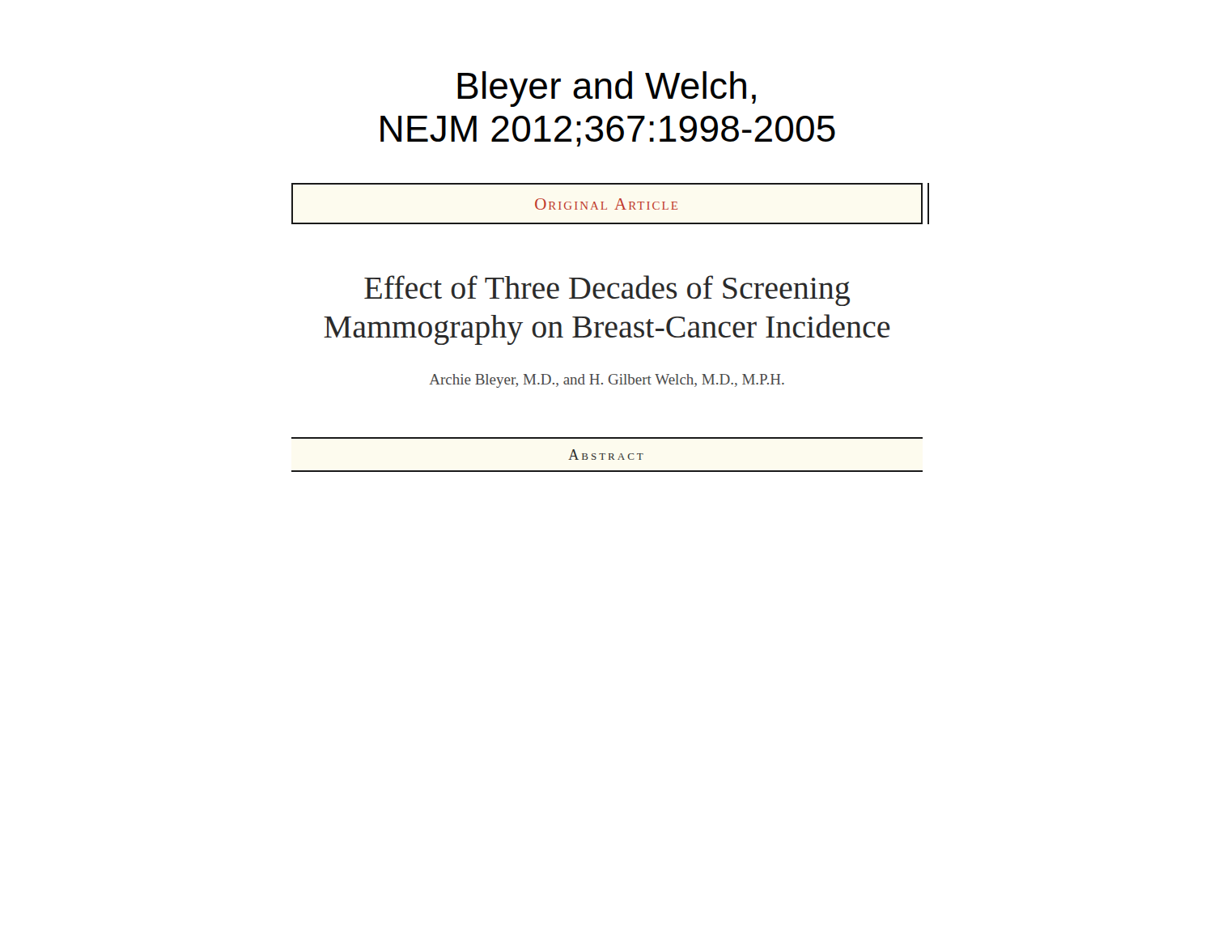Bleyer and Welch,
NEJM 2012;367:1998-2005
Original Article
Effect of Three Decades of Screening
Mammography on Breast-Cancer Incidence
Archie Bleyer, M.D., and H. Gilbert Welch, M.D., M.P.H.
Abstract